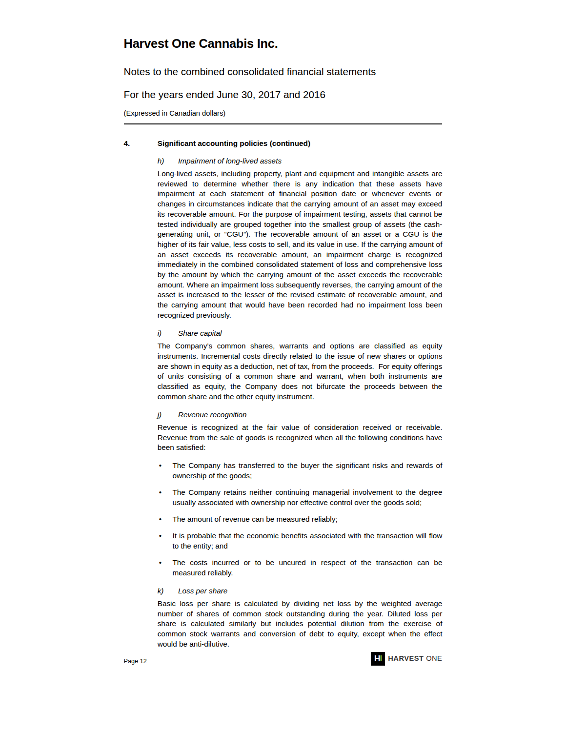Harvest One Cannabis Inc.
Notes to the combined consolidated financial statements
For the years ended June 30, 2017 and 2016
(Expressed in Canadian dollars)
4. Significant accounting policies (continued)
h) Impairment of long-lived assets
Long-lived assets, including property, plant and equipment and intangible assets are reviewed to determine whether there is any indication that these assets have impairment at each statement of financial position date or whenever events or changes in circumstances indicate that the carrying amount of an asset may exceed its recoverable amount. For the purpose of impairment testing, assets that cannot be tested individually are grouped together into the smallest group of assets (the cash-generating unit, or “CGU”). The recoverable amount of an asset or a CGU is the higher of its fair value, less costs to sell, and its value in use. If the carrying amount of an asset exceeds its recoverable amount, an impairment charge is recognized immediately in the combined consolidated statement of loss and comprehensive loss by the amount by which the carrying amount of the asset exceeds the recoverable amount. Where an impairment loss subsequently reverses, the carrying amount of the asset is increased to the lesser of the revised estimate of recoverable amount, and the carrying amount that would have been recorded had no impairment loss been recognized previously.
i) Share capital
The Company’s common shares, warrants and options are classified as equity instruments. Incremental costs directly related to the issue of new shares or options are shown in equity as a deduction, net of tax, from the proceeds. For equity offerings of units consisting of a common share and warrant, when both instruments are classified as equity, the Company does not bifurcate the proceeds between the common share and the other equity instrument.
j) Revenue recognition
Revenue is recognized at the fair value of consideration received or receivable. Revenue from the sale of goods is recognized when all the following conditions have been satisfied:
•The Company has transferred to the buyer the significant risks and rewards of ownership of the goods;
•The Company retains neither continuing managerial involvement to the degree usually associated with ownership nor effective control over the goods sold;
•The amount of revenue can be measured reliably;
•It is probable that the economic benefits associated with the transaction will flow to the entity; and
•The costs incurred or to be uncured in respect of the transaction can be measured reliably.
k) Loss per share
Basic loss per share is calculated by dividing net loss by the weighted average number of shares of common stock outstanding during the year. Diluted loss per share is calculated similarly but includes potential dilution from the exercise of common stock warrants and conversion of debt to equity, except when the effect would be anti-dilutive.
Page 12
HI
HARVEST ONE